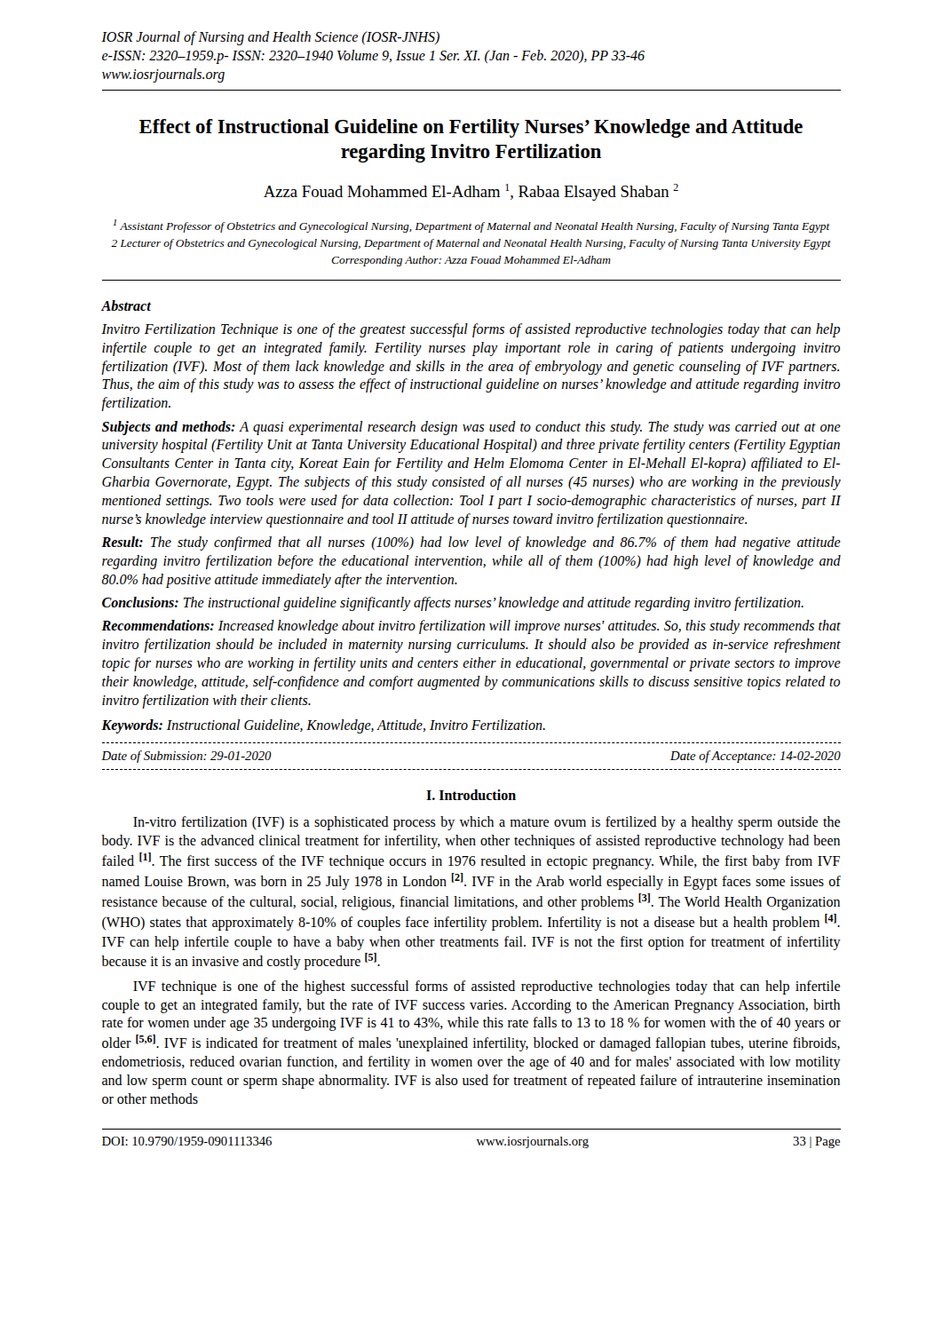IOSR Journal of Nursing and Health Science (IOSR-JNHS)
e-ISSN: 2320–1959.p- ISSN: 2320–1940 Volume 9, Issue 1 Ser. XI. (Jan - Feb. 2020), PP 33-46
www.iosrjournals.org
Effect of Instructional Guideline on Fertility Nurses’ Knowledge and Attitude regarding Invitro Fertilization
Azza Fouad Mohammed El-Adham 1, Rabaa Elsayed Shaban 2
1 Assistant Professor of Obstetrics and Gynecological Nursing, Department of Maternal and Neonatal Health Nursing, Faculty of Nursing Tanta Egypt
2 Lecturer of Obstetrics and Gynecological Nursing, Department of Maternal and Neonatal Health Nursing, Faculty of Nursing Tanta University Egypt
Corresponding Author: Azza Fouad Mohammed El-Adham
Abstract
Invitro Fertilization Technique is one of the greatest successful forms of assisted reproductive technologies today that can help infertile couple to get an integrated family. Fertility nurses play important role in caring of patients undergoing invitro fertilization (IVF). Most of them lack knowledge and skills in the area of embryology and genetic counseling of IVF partners. Thus, the aim of this study was to assess the effect of instructional guideline on nurses’ knowledge and attitude regarding invitro fertilization.
Subjects and methods: A quasi experimental research design was used to conduct this study. The study was carried out at one university hospital (Fertility Unit at Tanta University Educational Hospital) and three private fertility centers (Fertility Egyptian Consultants Center in Tanta city, Koreat Eain for Fertility and Helm Elomoma Center in El-Mehall El-kopra) affiliated to El-Gharbia Governorate, Egypt. The subjects of this study consisted of all nurses (45 nurses) who are working in the previously mentioned settings. Two tools were used for data collection: Tool I part I socio-demographic characteristics of nurses, part II nurse’s knowledge interview questionnaire and tool II attitude of nurses toward invitro fertilization questionnaire.
Result: The study confirmed that all nurses (100%) had low level of knowledge and 86.7% of them had negative attitude regarding invitro fertilization before the educational intervention, while all of them (100%) had high level of knowledge and 80.0% had positive attitude immediately after the intervention.
Conclusions: The instructional guideline significantly affects nurses’ knowledge and attitude regarding invitro fertilization.
Recommendations: Increased knowledge about invitro fertilization will improve nurses' attitudes. So, this study recommends that invitro fertilization should be included in maternity nursing curriculums. It should also be provided as in-service refreshment topic for nurses who are working in fertility units and centers either in educational, governmental or private sectors to improve their knowledge, attitude, self-confidence and comfort augmented by communications skills to discuss sensitive topics related to invitro fertilization with their clients.
Keywords: Instructional Guideline, Knowledge, Attitude, Invitro Fertilization.
Date of Submission: 29-01-2020 Date of Acceptance: 14-02-2020
I. Introduction
In-vitro fertilization (IVF) is a sophisticated process by which a mature ovum is fertilized by a healthy sperm outside the body. IVF is the advanced clinical treatment for infertility, when other techniques of assisted reproductive technology had been failed [1]. The first success of the IVF technique occurs in 1976 resulted in ectopic pregnancy. While, the first baby from IVF named Louise Brown, was born in 25 July 1978 in London [2]. IVF in the Arab world especially in Egypt faces some issues of resistance because of the cultural, social, religious, financial limitations, and other problems [3]. The World Health Organization (WHO) states that approximately 8-10% of couples face infertility problem. Infertility is not a disease but a health problem [4]. IVF can help infertile couple to have a baby when other treatments fail. IVF is not the first option for treatment of infertility because it is an invasive and costly procedure [5].
IVF technique is one of the highest successful forms of assisted reproductive technologies today that can help infertile couple to get an integrated family, but the rate of IVF success varies. According to the American Pregnancy Association, birth rate for women under age 35 undergoing IVF is 41 to 43%, while this rate falls to 13 to 18 % for women with the of 40 years or older [5,6]. IVF is indicated for treatment of males 'unexplained infertility, blocked or damaged fallopian tubes, uterine fibroids, endometriosis, reduced ovarian function, and fertility in women over the age of 40 and for males' associated with low motility and low sperm count or sperm shape abnormality. IVF is also used for treatment of repeated failure of intrauterine insemination or other methods
DOI: 10.9790/1959-0901113346 www.iosrjournals.org 33 | Page